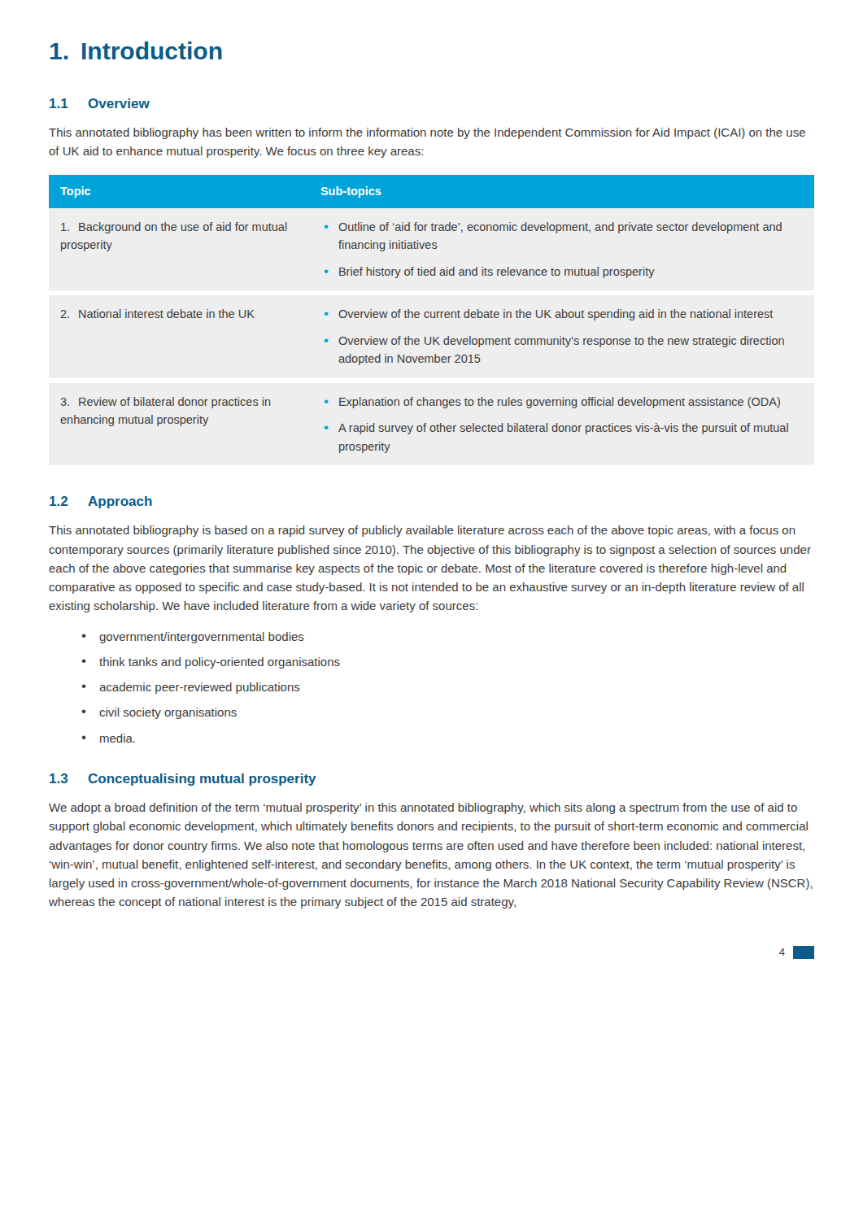1. Introduction
1.1 Overview
This annotated bibliography has been written to inform the information note by the Independent Commission for Aid Impact (ICAI) on the use of UK aid to enhance mutual prosperity. We focus on three key areas:
| Topic | Sub-topics |
| --- | --- |
| 1. Background on the use of aid for mutual prosperity | Outline of ‘aid for trade’, economic development, and private sector development and financing initiatives Brief history of tied aid and its relevance to mutual prosperity |
| 2. National interest debate in the UK | Overview of the current debate in the UK about spending aid in the national interest Overview of the UK development community’s response to the new strategic direction adopted in November 2015 |
| 3. Review of bilateral donor practices in enhancing mutual prosperity | Explanation of changes to the rules governing official development assistance (ODA) A rapid survey of other selected bilateral donor practices vis-à-vis the pursuit of mutual prosperity |
1.2 Approach
This annotated bibliography is based on a rapid survey of publicly available literature across each of the above topic areas, with a focus on contemporary sources (primarily literature published since 2010). The objective of this bibliography is to signpost a selection of sources under each of the above categories that summarise key aspects of the topic or debate. Most of the literature covered is therefore high-level and comparative as opposed to specific and case study-based. It is not intended to be an exhaustive survey or an in-depth literature review of all existing scholarship. We have included literature from a wide variety of sources:
government/intergovernmental bodies
think tanks and policy-oriented organisations
academic peer-reviewed publications
civil society organisations
media.
1.3 Conceptualising mutual prosperity
We adopt a broad definition of the term ‘mutual prosperity’ in this annotated bibliography, which sits along a spectrum from the use of aid to support global economic development, which ultimately benefits donors and recipients, to the pursuit of short-term economic and commercial advantages for donor country firms. We also note that homologous terms are often used and have therefore been included: national interest, ‘win-win’, mutual benefit, enlightened self-interest, and secondary benefits, among others. In the UK context, the term ‘mutual prosperity’ is largely used in cross-government/whole-of-government documents, for instance the March 2018 National Security Capability Review (NSCR), whereas the concept of national interest is the primary subject of the 2015 aid strategy,
4